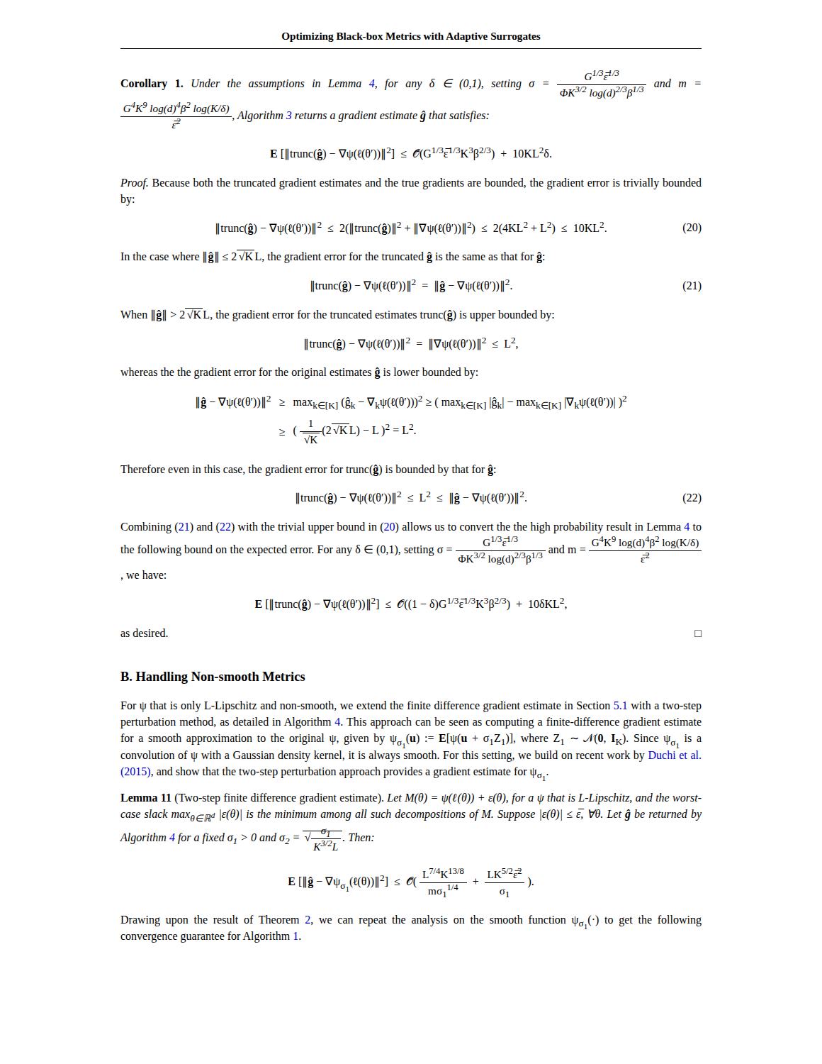Optimizing Black-box Metrics with Adaptive Surrogates
Corollary 1. Under the assumptions in Lemma 4, for any δ ∈ (0,1), setting σ = G1/3ε̅1/3 ΦK3/2 log(d)2/3β1/3 and m = G4K9 log(d)4β2 log(K/δ) ε̅2, Algorithm 3 returns a gradient estimate ĝ that satisfies:
E [∥trunc(ĝ) − ∇ψ(ℓ(θ′))∥2] ≤ 𝒪̃(G1/3ε̅1/3K3β2/3) + 10KL2δ.
Proof. Because both the truncated gradient estimates and the true gradients are bounded, the gradient error is trivially bounded by:
∥trunc(ĝ) − ∇ψ(ℓ(θ′))∥2 ≤ 2(∥trunc(ĝ)∥2 + ∥∇ψ(ℓ(θ′))∥2) ≤ 2(4KL2 + L2) ≤ 10KL2.
(20)
In the case where ∥ĝ∥ ≤ 2√KL, the gradient error for the truncated ĝ is the same as that for ĝ:
∥trunc(ĝ) − ∇ψ(ℓ(θ′))∥2 = ∥ĝ − ∇ψ(ℓ(θ′))∥2.
(21)
When ∥ĝ∥ > 2√KL, the gradient error for the truncated estimates trunc(ĝ) is upper bounded by:
∥trunc(ĝ) − ∇ψ(ℓ(θ′))∥2 = ∥∇ψ(ℓ(θ′))∥2 ≤ L2,
whereas the the gradient error for the original estimates ĝ is lower bounded by:
| ∥ ĝ − ∇ψ( ℓ (θ′))∥ 2 | ≥ | max k∈[K] (ĝ k − ∇ k ψ( ℓ (θ′))) 2 ≥ ( max k∈[K] /ĝ k / − max k∈[K] /∇ k ψ( ℓ (θ′))/ ) 2 |
| | ≥ | ( 1 √ K (2 √ K L) − L ) 2 = L 2 . |
Therefore even in this case, the gradient error for trunc(ĝ) is bounded by that for ĝ:
∥trunc(ĝ) − ∇ψ(ℓ(θ′))∥2 ≤ L2 ≤ ∥ĝ − ∇ψ(ℓ(θ′))∥2.
(22)
Combining (21) and (22) with the trivial upper bound in (20) allows us to convert the the high probability result in Lemma 4 to the following bound on the expected error. For any δ ∈ (0,1), setting σ = G1/3ε̅1/3 ΦK3/2 log(d)2/3β1/3 and m = G4K9 log(d)4β2 log(K/δ) ε̅2, we have:
E [∥trunc(ĝ) − ∇ψ(ℓ(θ′))∥2] ≤ 𝒪̃((1 − δ)G1/3ε̅1/3K3β2/3) + 10δKL2,
as desired. □
B. Handling Non-smooth Metrics
For ψ that is only L-Lipschitz and non-smooth, we extend the finite difference gradient estimate in Section 5.1 with a two-step perturbation method, as detailed in Algorithm 4. This approach can be seen as computing a finite-difference gradient estimate for a smooth approximation to the original ψ, given by ψσ1(u) := E[ψ(u + σ1Z1)], where Z1 ∼ 𝒩(0, IK). Since ψσ1 is a convolution of ψ with a Gaussian density kernel, it is always smooth. For this setting, we build on recent work by Duchi et al. (2015), and show that the two-step perturbation approach provides a gradient estimate for ψσ1.
Lemma 11 (Two-step finite difference gradient estimate). Let M(θ) = ψ(ℓ(θ)) + ε(θ), for a ψ that is L-Lipschitz, and the worst-case slack maxθ∈ℝd |ε(θ)| is the minimum among all such decompositions of M. Suppose |ε(θ)| ≤ ε̅, ∀θ. Let ĝ be returned by Algorithm 4 for a fixed σ1 > 0 and σ2 = √σ1 K3/2L. Then:
E [∥ĝ − ∇ψσ1(ℓ(θ))∥2] ≤ 𝒪̃( L7/4K13/8 mσ11/4 + LK5/2ε̅2 σ1 ).
Drawing upon the result of Theorem 2, we can repeat the analysis on the smooth function ψσ1(·) to get the following convergence guarantee for Algorithm 1.